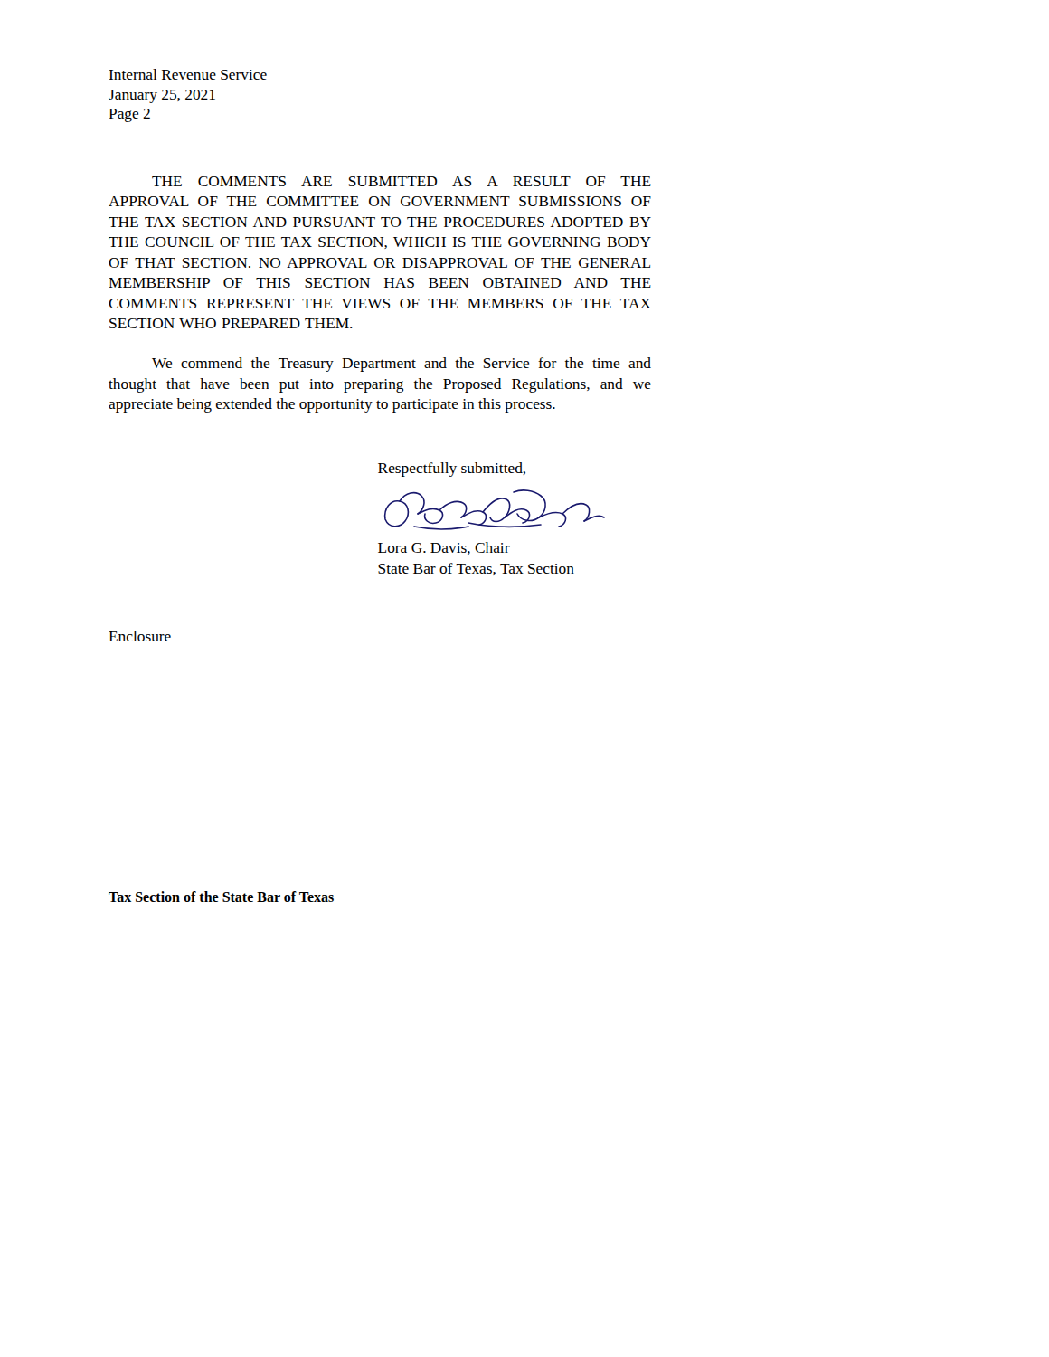Internal Revenue Service
January 25, 2021
Page 2
The comments are submitted as a result of the approval of the Committee on Government Submissions of the Tax Section and pursuant to the procedures adopted by the Council of the Tax Section, which is the governing body of that Section. No approval or disapproval of the general membership of this Section has been obtained and the comments represent the views of the members of the Tax Section who prepared them.
We commend the Treasury Department and the Service for the time and thought that have been put into preparing the Proposed Regulations, and we appreciate being extended the opportunity to participate in this process.
Respectfully submitted,
Lora G. Davis, Chair
State Bar of Texas, Tax Section
Enclosure
Tax Section of the State Bar of Texas